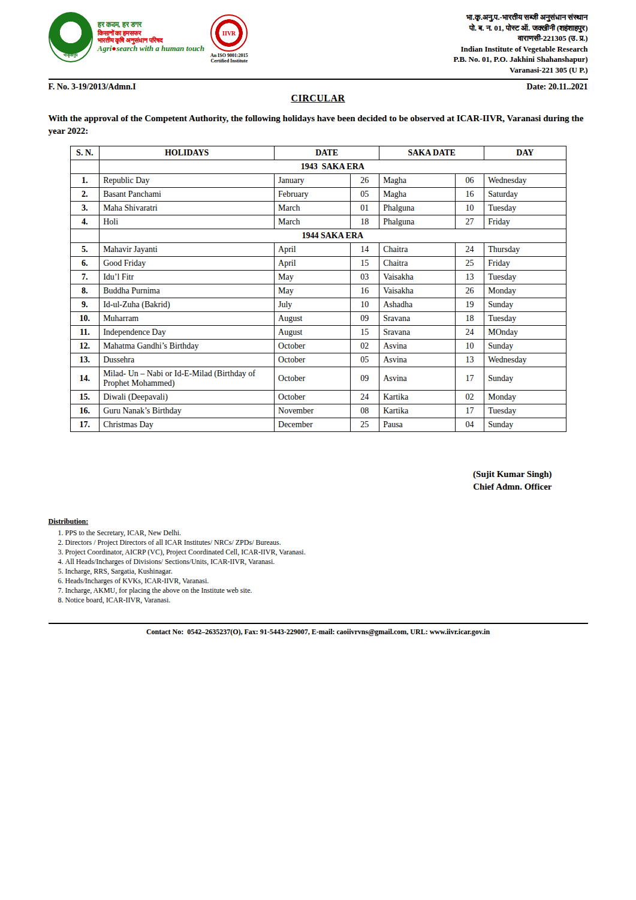हर कदम, हर डगर
किसानों का हमसफर
भारतीय कृषि अनुसंधान परिषद
Agri●search with a human touch
An ISO 9001:2015
Certified Institute
भा.कृ.अनु.प.-भारतीय सब्जी अनुसंधान संस्थान
पो. ब. न. 01, पोस्ट ऑ. जक्खीनी (शहंशाहपुर)
वाराणसी-221305 (उ. प्र.)
Indian Institute of Vegetable Research
P.B. No. 01, P.O. Jakhini Shahanshapur)
Varanasi-221 305 (U P.)
F. No. 3-19/2013/Admn.I Date: 20.11..2021
CIRCULAR
With the approval of the Competent Authority, the following holidays have been decided to be observed at ICAR-IIVR, Varanasi during the year 2022:
| S. N. | HOLIDAYS | DATE | SAKA DATE | DAY |
| --- | --- | --- | --- | --- |
| | 1943 SAKA ERA |
| 1. | Republic Day | January | 26 | Magha | 06 | Wednesday |
| 2. | Basant Panchami | February | 05 | Magha | 16 | Saturday |
| 3. | Maha Shivaratri | March | 01 | Phalguna | 10 | Tuesday |
| 4. | Holi | March | 18 | Phalguna | 27 | Friday |
| | 1944 SAKA ERA |
| 5. | Mahavir Jayanti | April | 14 | Chaitra | 24 | Thursday |
| 6. | Good Friday | April | 15 | Chaitra | 25 | Friday |
| 7. | Idu’l Fitr | May | 03 | Vaisakha | 13 | Tuesday |
| 8. | Buddha Purnima | May | 16 | Vaisakha | 26 | Monday |
| 9. | Id-ul-Zuha (Bakrid) | July | 10 | Ashadha | 19 | Sunday |
| 10. | Muharram | August | 09 | Sravana | 18 | Tuesday |
| 11. | Independence Day | August | 15 | Sravana | 24 | MOnday |
| 12. | Mahatma Gandhi’s Birthday | October | 02 | Asvina | 10 | Sunday |
| 13. | Dussehra | October | 05 | Asvina | 13 | Wednesday |
| 14. | Milad- Un – Nabi or Id-E-Milad (Birthday of Prophet Mohammed) | October | 09 | Asvina | 17 | Sunday |
| 15. | Diwali (Deepavali) | October | 24 | Kartika | 02 | Monday |
| 16. | Guru Nanak’s Birthday | November | 08 | Kartika | 17 | Tuesday |
| 17. | Christmas Day | December | 25 | Pausa | 04 | Sunday |
(Sujit Kumar Singh)
Chief Admn. Officer
Distribution:
PPS to the Secretary, ICAR, New Delhi.
Directors / Project Directors of all ICAR Institutes/ NRCs/ ZPDs/ Bureaus.
Project Coordinator, AICRP (VC), Project Coordinated Cell, ICAR-IIVR, Varanasi.
All Heads/Incharges of Divisions/ Sections/Units, ICAR-IIVR, Varanasi.
Incharge, RRS, Sargatia, Kushinagar.
Heads/Incharges of KVKs, ICAR-IIVR, Varanasi.
Incharge, AKMU, for placing the above on the Institute web site.
Notice board, ICAR-IIVR, Varanasi.
Contact No: 0542–2635237(O), Fax: 91-5443-229007, E-mail: caoiivrvns@gmail.com, URL: www.iivr.icar.gov.in